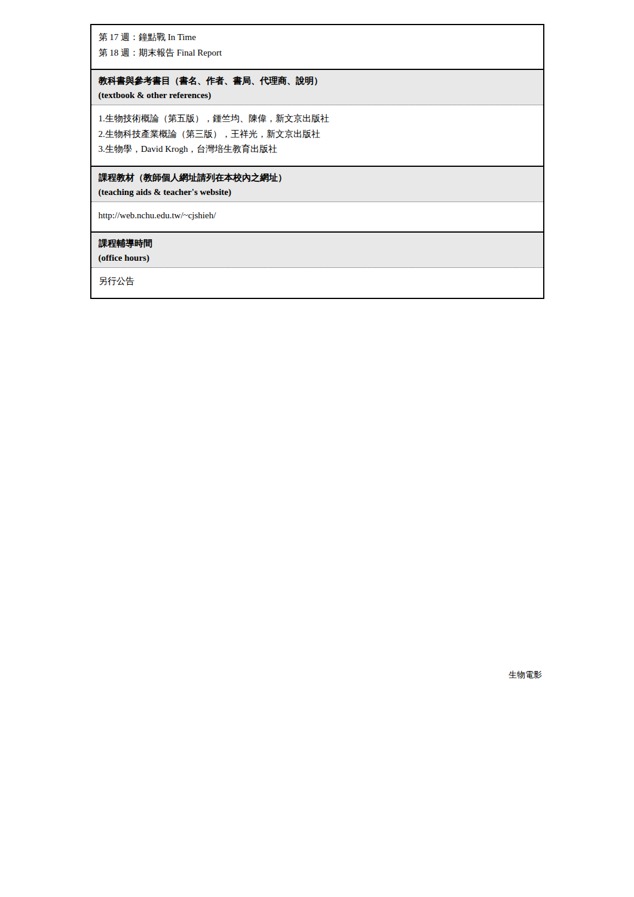第 17 週：鐘點戰 In Time
第 18 週：期末報告 Final Report
教科書與參考書目（書名、作者、書局、代理商、說明）
(textbook & other references)
1.生物技術概論（第五版），鍾竺均、陳偉，新文京出版社
2.生物科技產業概論（第三版），王祥光，新文京出版社
3.生物學，David Krogh，台灣培生教育出版社
課程教材（教師個人網址請列在本校內之網址）
(teaching aids & teacher's website)
http://web.nchu.edu.tw/~cjshieh/
課程輔導時間
(office hours)
另行公告
生物電影